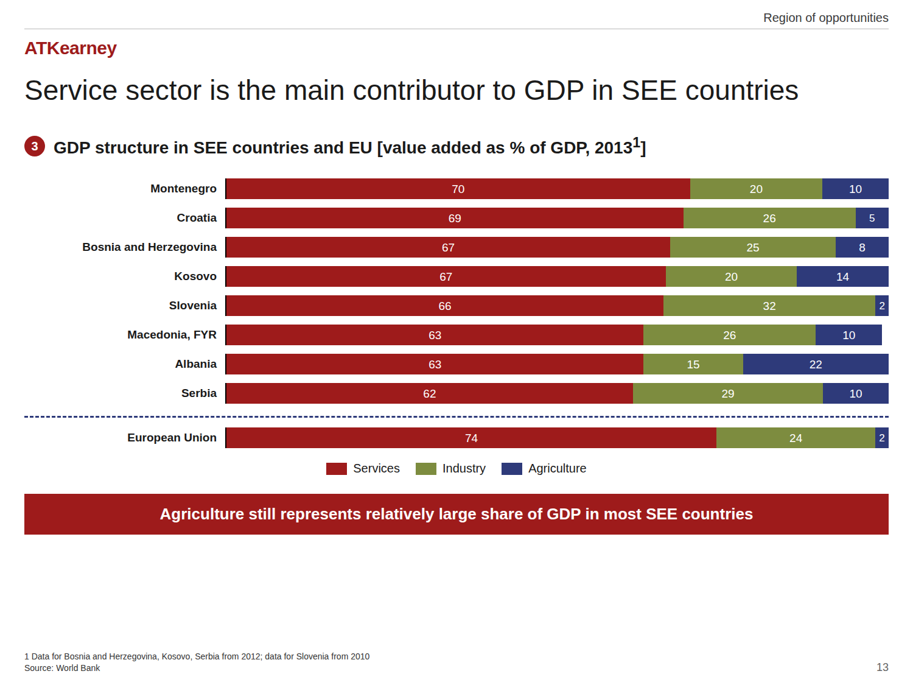Region of opportunities
AT Kearney
Service sector is the main contributor to GDP in SEE countries
3
GDP structure in SEE countries and EU [value added as % of GDP, 20131]
Montenegro
70
20
10
Croatia
69
26
5
Bosnia and Herzegovina
67
25
8
Kosovo
67
20
14
Slovenia
66
32
2
Macedonia, FYR
63
26
10
Albania
63
15
22
Serbia
62
29
10
European Union
74
24
2
Services
Industry
Agriculture
Agriculture still represents relatively large share of GDP in most SEE countries
1 Data for Bosnia and Herzegovina, Kosovo, Serbia from 2012; data for Slovenia from 2010
Source: World Bank
13